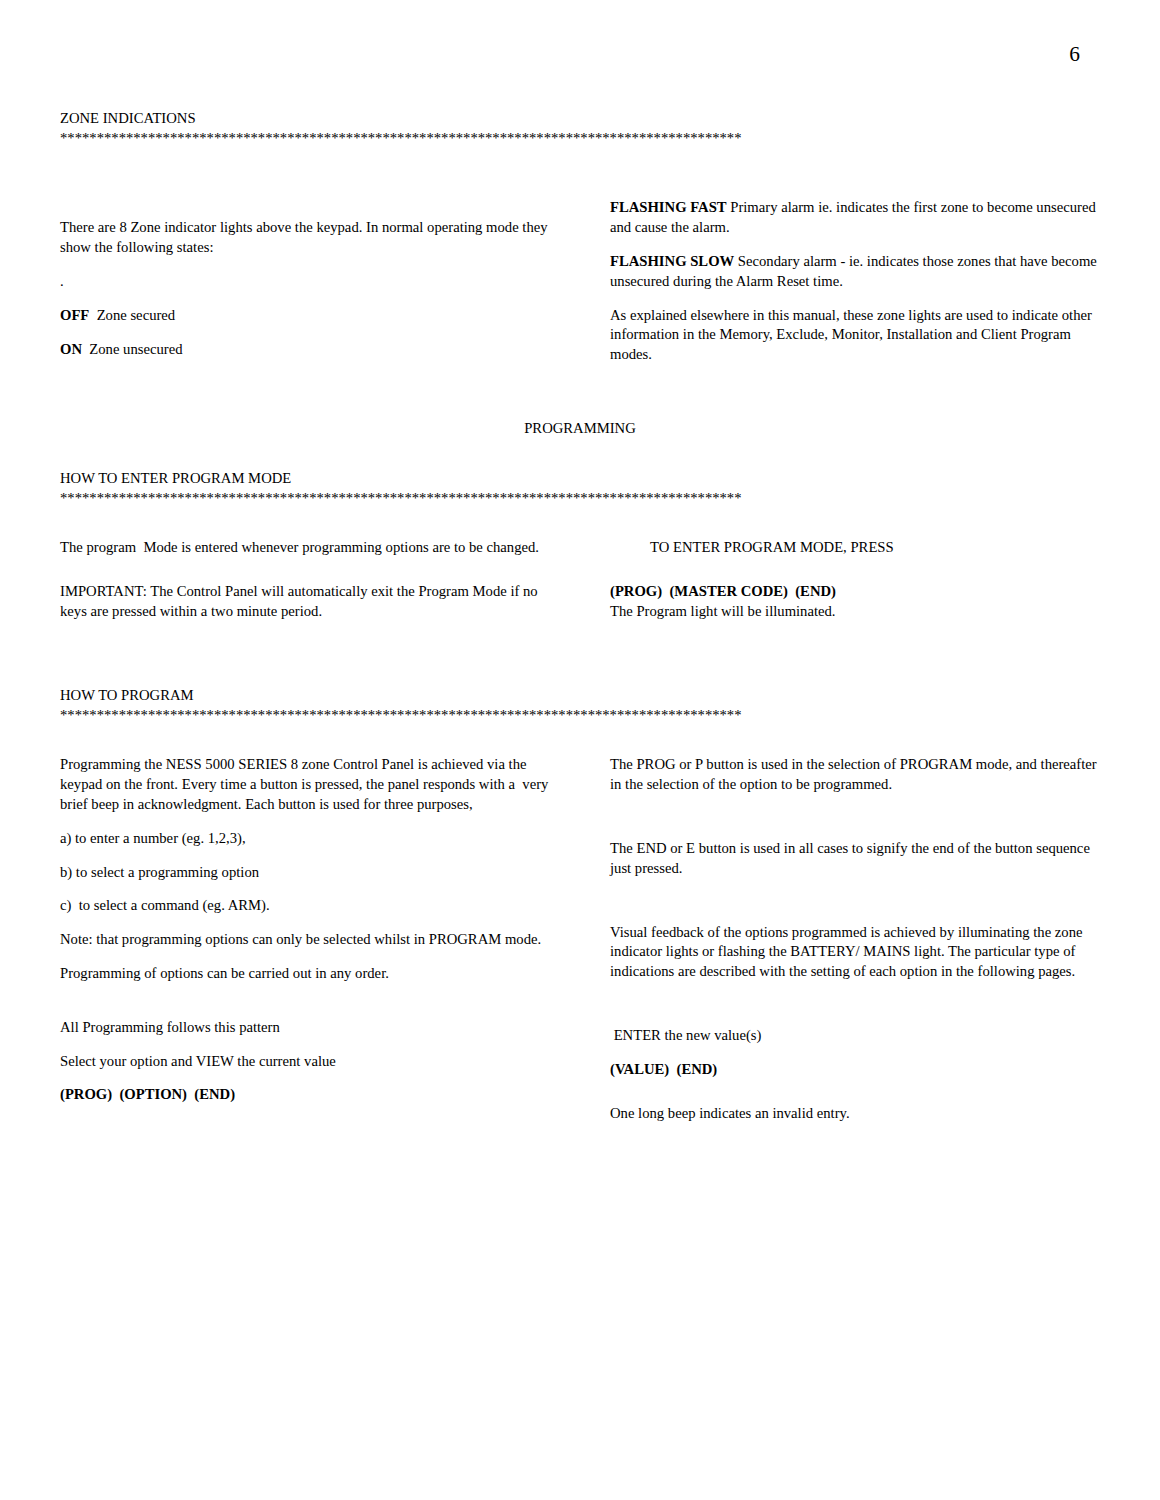6
ZONE INDICATIONS
*********************************************************************************************
There are 8 Zone indicator lights above the keypad. In normal operating mode they show the following states:
.
OFF Zone secured
ON Zone unsecured
FLASHING FAST Primary alarm ie. indicates the first zone to become unsecured and cause the alarm.
FLASHING SLOW Secondary alarm - ie. indicates those zones that have become unsecured during the Alarm Reset time.
As explained elsewhere in this manual, these zone lights are used to indicate other information in the Memory, Exclude, Monitor, Installation and Client Program modes.
PROGRAMMING
HOW TO ENTER PROGRAM MODE
*********************************************************************************************
The program Mode is entered whenever programming options are to be changed.
IMPORTANT: The Control Panel will automatically exit the Program Mode if no keys are pressed within a two minute period.
TO ENTER PROGRAM MODE, PRESS
(PROG) (MASTER CODE) (END)
The Program light will be illuminated.
HOW TO PROGRAM
*********************************************************************************************
Programming the NESS 5000 SERIES 8 zone Control Panel is achieved via the keypad on the front. Every time a button is pressed, the panel responds with a very brief beep in acknowledgment. Each button is used for three purposes,
a) to enter a number (eg. 1,2,3),
b) to select a programming option
c) to select a command (eg. ARM).
Note: that programming options can only be selected whilst in PROGRAM mode.
Programming of options can be carried out in any order.
All Programming follows this pattern
Select your option and VIEW the current value
(PROG) (OPTION) (END)
The PROG or P button is used in the selection of PROGRAM mode, and thereafter in the selection of the option to be programmed.
The END or E button is used in all cases to signify the end of the button sequence just pressed.
Visual feedback of the options programmed is achieved by illuminating the zone indicator lights or flashing the BATTERY/ MAINS light. The particular type of indications are described with the setting of each option in the following pages.
ENTER the new value(s)
(VALUE) (END)
One long beep indicates an invalid entry.